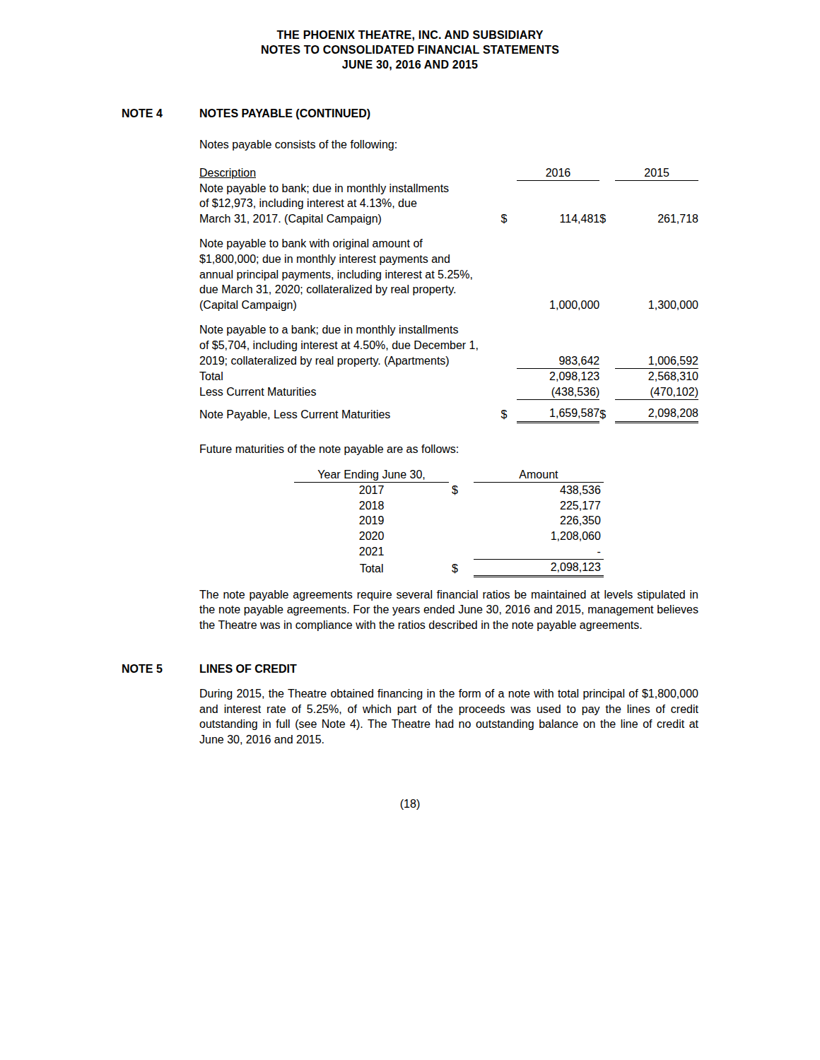THE PHOENIX THEATRE, INC. AND SUBSIDIARY
NOTES TO CONSOLIDATED FINANCIAL STATEMENTS
JUNE 30, 2016 AND 2015
NOTE 4
NOTES PAYABLE (CONTINUED)
Notes payable consists of the following:
| Description | | 2016 | | 2015 |
| Note payable to bank; due in monthly installments | | | | |
| of $12,973, including interest at 4.13%, due | | | | |
| March 31, 2017. (Capital Campaign) | $ | 114,481 | $ | 261,718 |
| Note payable to bank with original amount of | | | | |
| $1,800,000; due in monthly interest payments and | | | | |
| annual principal payments, including interest at 5.25%, | | | | |
| due March 31, 2020; collateralized by real property. | | | | |
| (Capital Campaign) | | 1,000,000 | | 1,300,000 |
| Note payable to a bank; due in monthly installments | | | | |
| of $5,704, including interest at 4.50%, due December 1, | | | | |
| 2019; collateralized by real property. (Apartments) | | 983,642 | | 1,006,592 |
| Total | | 2,098,123 | | 2,568,310 |
| Less Current Maturities | | (438,536) | | (470,102) |
| Note Payable, Less Current Maturities | $ | 1,659,587 | $ | 2,098,208 |
Future maturities of the note payable are as follows:
| Year Ending June 30, | | Amount |
| 2017 | $ | 438,536 |
| 2018 | | 225,177 |
| 2019 | | 226,350 |
| 2020 | | 1,208,060 |
| 2021 | | - |
| Total | $ | 2,098,123 |
The note payable agreements require several financial ratios be maintained at levels stipulated in the note payable agreements. For the years ended June 30, 2016 and 2015, management believes the Theatre was in compliance with the ratios described in the note payable agreements.
NOTE 5
LINES OF CREDIT
During 2015, the Theatre obtained financing in the form of a note with total principal of $1,800,000 and interest rate of 5.25%, of which part of the proceeds was used to pay the lines of credit outstanding in full (see Note 4). The Theatre had no outstanding balance on the line of credit at June 30, 2016 and 2015.
(18)